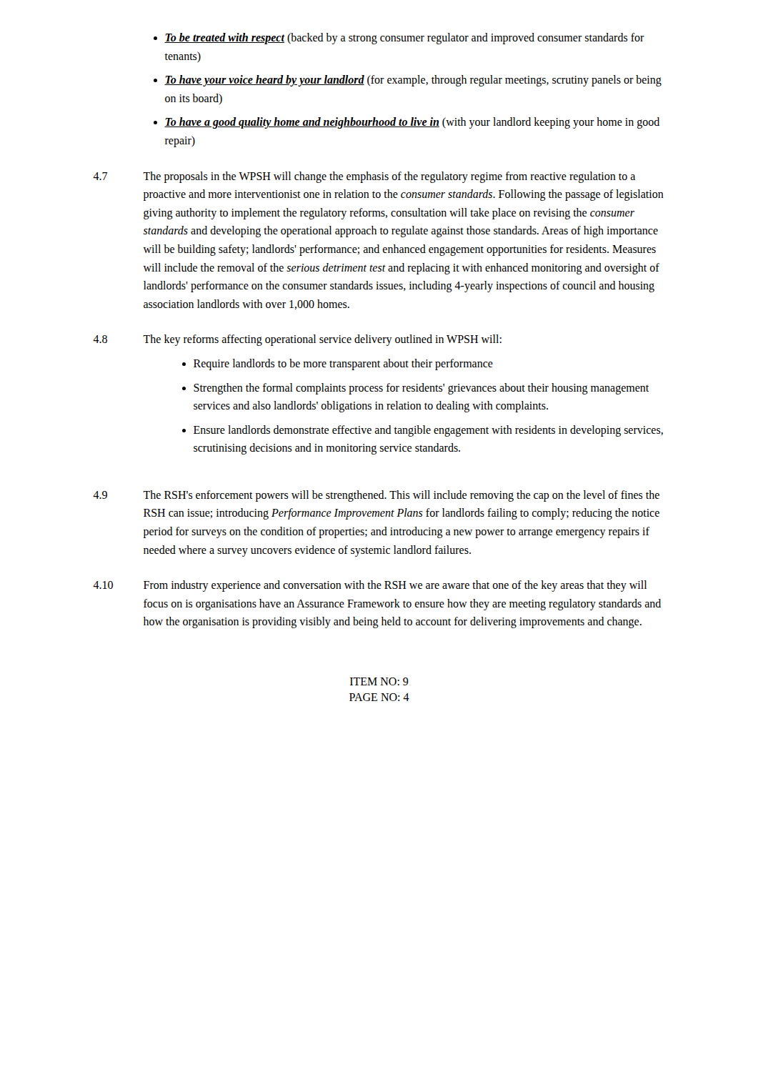To be treated with respect (backed by a strong consumer regulator and improved consumer standards for tenants)
To have your voice heard by your landlord (for example, through regular meetings, scrutiny panels or being on its board)
To have a good quality home and neighbourhood to live in (with your landlord keeping your home in good repair)
4.7
The proposals in the WPSH will change the emphasis of the regulatory regime from reactive regulation to a proactive and more interventionist one in relation to the consumer standards. Following the passage of legislation giving authority to implement the regulatory reforms, consultation will take place on revising the consumer standards and developing the operational approach to regulate against those standards. Areas of high importance will be building safety; landlords' performance; and enhanced engagement opportunities for residents. Measures will include the removal of the serious detriment test and replacing it with enhanced monitoring and oversight of landlords' performance on the consumer standards issues, including 4-yearly inspections of council and housing association landlords with over 1,000 homes.
4.8
The key reforms affecting operational service delivery outlined in WPSH will:
Require landlords to be more transparent about their performance
Strengthen the formal complaints process for residents' grievances about their housing management services and also landlords' obligations in relation to dealing with complaints.
Ensure landlords demonstrate effective and tangible engagement with residents in developing services, scrutinising decisions and in monitoring service standards.
4.9
The RSH's enforcement powers will be strengthened. This will include removing the cap on the level of fines the RSH can issue; introducing Performance Improvement Plans for landlords failing to comply; reducing the notice period for surveys on the condition of properties; and introducing a new power to arrange emergency repairs if needed where a survey uncovers evidence of systemic landlord failures.
4.10
From industry experience and conversation with the RSH we are aware that one of the key areas that they will focus on is organisations have an Assurance Framework to ensure how they are meeting regulatory standards and how the organisation is providing visibly and being held to account for delivering improvements and change.
ITEM NO: 9
PAGE NO: 4